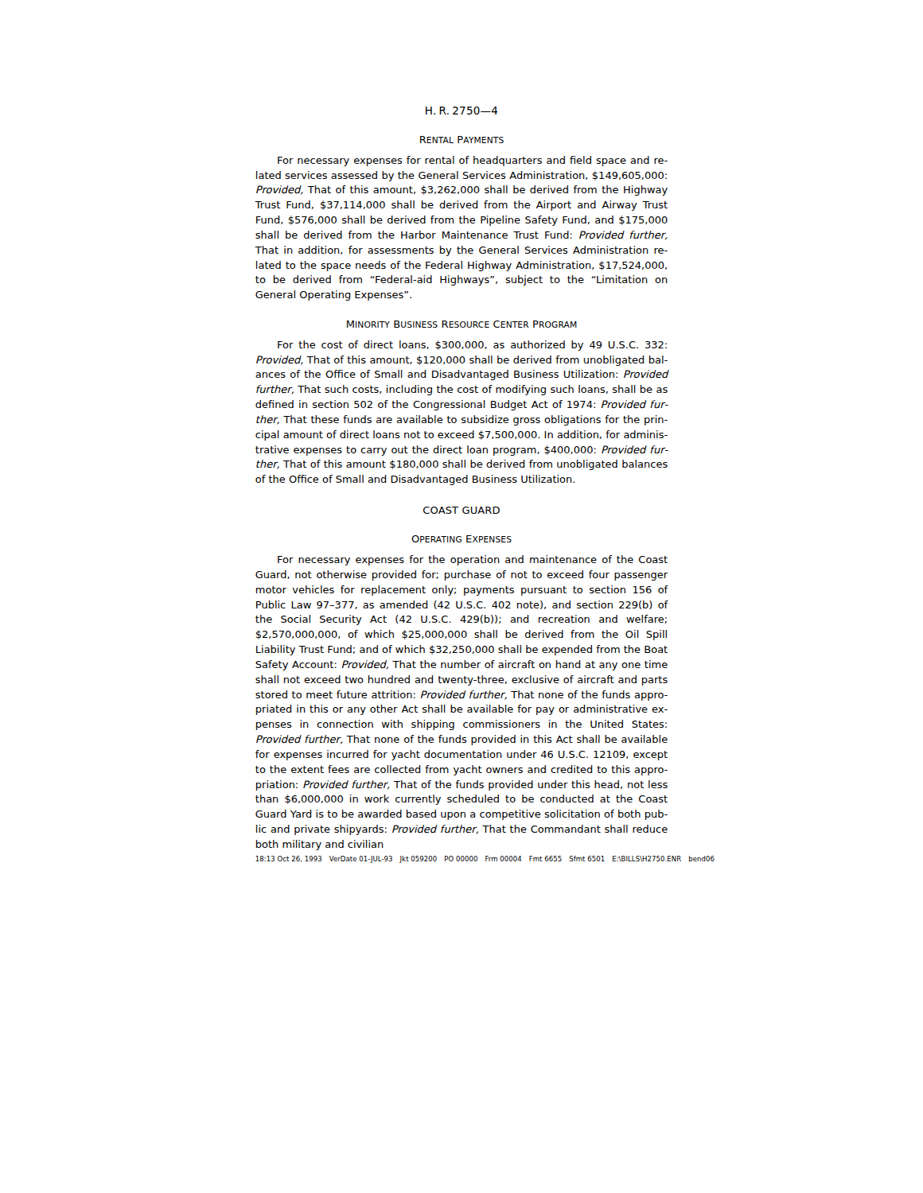H. R. 2750—4
Rental Payments
For necessary expenses for rental of headquarters and field space and related services assessed by the General Services Administration, $149,605,000: Provided, That of this amount, $3,262,000 shall be derived from the Highway Trust Fund, $37,114,000 shall be derived from the Airport and Airway Trust Fund, $576,000 shall be derived from the Pipeline Safety Fund, and $175,000 shall be derived from the Harbor Maintenance Trust Fund: Provided further, That in addition, for assessments by the General Services Administration related to the space needs of the Federal Highway Administration, $17,524,000, to be derived from “Federal-aid Highways”, subject to the “Limitation on General Operating Expenses”.
Minority Business Resource Center Program
For the cost of direct loans, $300,000, as authorized by 49 U.S.C. 332: Provided, That of this amount, $120,000 shall be derived from unobligated balances of the Office of Small and Disadvantaged Business Utilization: Provided further, That such costs, including the cost of modifying such loans, shall be as defined in section 502 of the Congressional Budget Act of 1974: Provided further, That these funds are available to subsidize gross obligations for the principal amount of direct loans not to exceed $7,500,000. In addition, for administrative expenses to carry out the direct loan program, $400,000: Provided further, That of this amount $180,000 shall be derived from unobligated balances of the Office of Small and Disadvantaged Business Utilization.
COAST GUARD
Operating Expenses
For necessary expenses for the operation and maintenance of the Coast Guard, not otherwise provided for; purchase of not to exceed four passenger motor vehicles for replacement only; payments pursuant to section 156 of Public Law 97–377, as amended (42 U.S.C. 402 note), and section 229(b) of the Social Security Act (42 U.S.C. 429(b)); and recreation and welfare; $2,570,000,000, of which $25,000,000 shall be derived from the Oil Spill Liability Trust Fund; and of which $32,250,000 shall be expended from the Boat Safety Account: Provided, That the number of aircraft on hand at any one time shall not exceed two hundred and twenty-three, exclusive of aircraft and parts stored to meet future attrition: Provided further, That none of the funds appropriated in this or any other Act shall be available for pay or administrative expenses in connection with shipping commissioners in the United States: Provided further, That none of the funds provided in this Act shall be available for expenses incurred for yacht documentation under 46 U.S.C. 12109, except to the extent fees are collected from yacht owners and credited to this appropriation: Provided further, That of the funds provided under this head, not less than $6,000,000 in work currently scheduled to be conducted at the Coast Guard Yard is to be awarded based upon a competitive solicitation of both public and private shipyards: Provided further, That the Commandant shall reduce both military and civilian
18:13 Oct 26, 1993 VerDate 01-JUL-93 Jkt 059200 PO 00000 Frm 00004 Fmt 6655 Sfmt 6501 E:\BILLS\H2750.ENR bend06